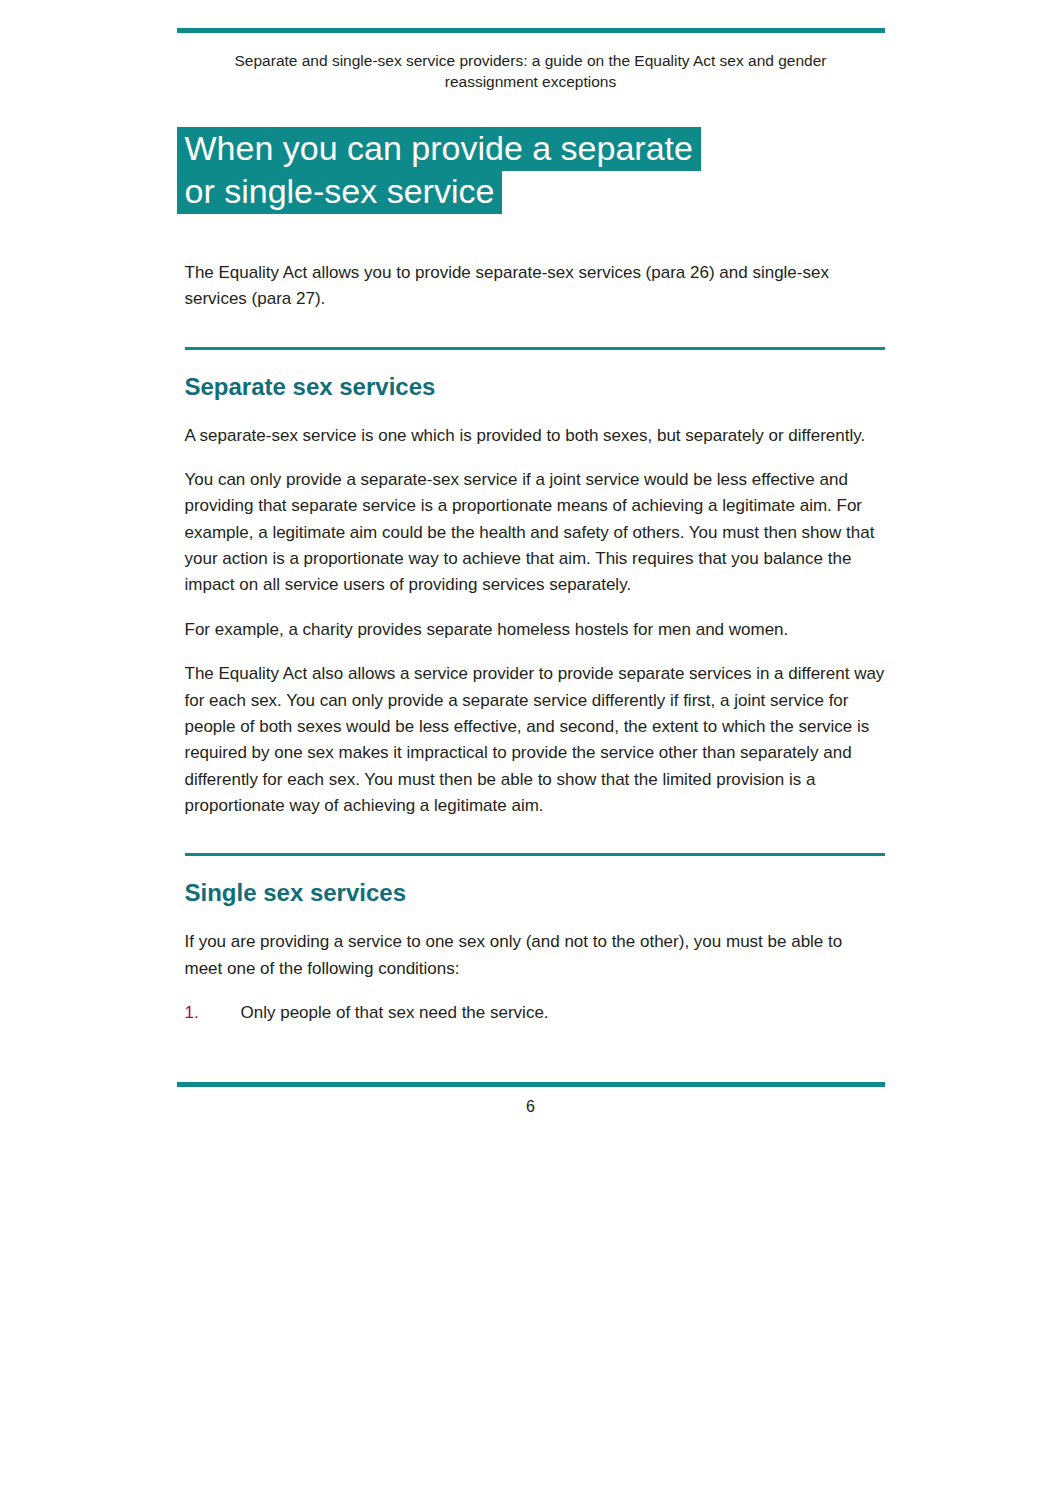Separate and single-sex service providers: a guide on the Equality Act sex and gender reassignment exceptions
When you can provide a separate
or single-sex service
The Equality Act allows you to provide separate-sex services (para 26) and single-sex services (para 27).
Separate sex services
A separate-sex service is one which is provided to both sexes, but separately or differently.
You can only provide a separate-sex service if a joint service would be less effective and providing that separate service is a proportionate means of achieving a legitimate aim. For example, a legitimate aim could be the health and safety of others. You must then show that your action is a proportionate way to achieve that aim. This requires that you balance the impact on all service users of providing services separately.
For example, a charity provides separate homeless hostels for men and women.
The Equality Act also allows a service provider to provide separate services in a different way for each sex. You can only provide a separate service differently if first, a joint service for people of both sexes would be less effective, and second, the extent to which the service is required by one sex makes it impractical to provide the service other than separately and differently for each sex. You must then be able to show that the limited provision is a proportionate way of achieving a legitimate aim.
Single sex services
If you are providing a service to one sex only (and not to the other), you must be able to meet one of the following conditions:
Only people of that sex need the service.
6